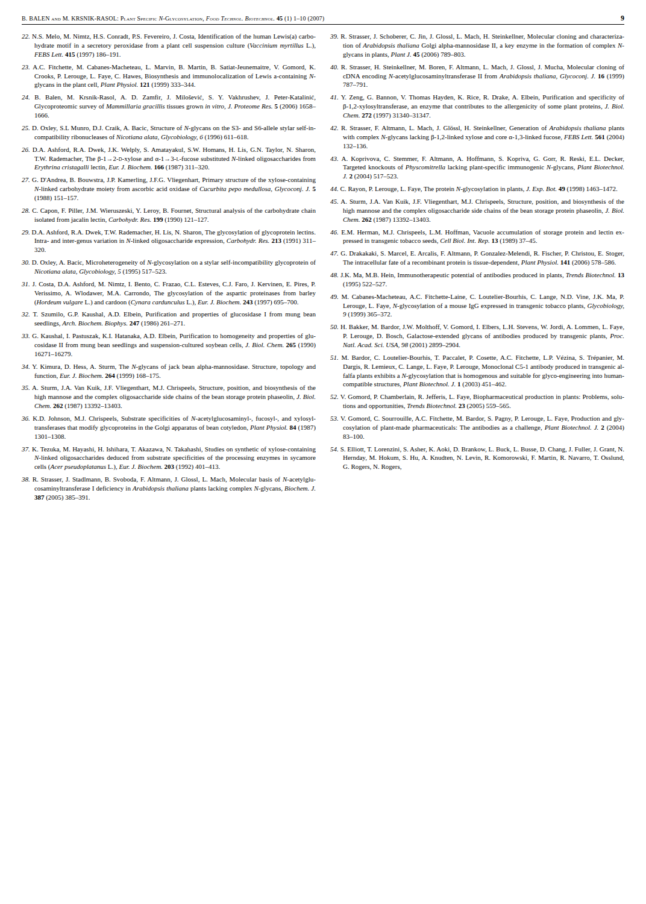B. BALEN and M. KRSNIK-RASOL: Plant Specific N-Glycosylation, Food Technol. Biotechnol. 45 (1) 1–10 (2007) 9
22. N.S. Melo, M. Nimtz, H.S. Conradt, P.S. Fevereiro, J. Costa, Identification of the human Lewis(a) carbohydrate motif in a secretory peroxidase from a plant cell suspension culture (Vaccinium myrtillus L.), FEBS Lett. 415 (1997) 186–191.
23. A.C. Fitchette, M. Cabanes-Macheteau, L. Marvin, B. Martin, B. Satiat-Jeunemaitre, V. Gomord, K. Crooks, P. Lerouge, L. Faye, C. Hawes, Biosynthesis and immunolocalization of Lewis a-containing N-glycans in the plant cell, Plant Physiol. 121 (1999) 333–344.
24. B. Balen, M. Krsnik-Rasol, A. D. Zamfir, J. Milošević, S. Y. Vakhrushev, J. Peter-Katalinić, Glycoproteomic survey of Mammillaria gracillis tissues grown in vitro, J. Proteome Res. 5 (2006) 1658–1666.
25. D. Oxley, S.L Munro, D.J. Craik, A. Bacic, Structure of N-glycans on the S3- and S6-allele stylar self-incompatibility ribonucleases of Nicotiana alata, Glycobiology, 6 (1996) 611–618.
26. D.A. Ashford, R.A. Dwek, J.K. Welply, S. Amatayakul, S.W. Homans, H. Lis, G.N. Taylor, N. Sharon, T.W. Rademacher, The β-1→2-d-xylose and α-1→3-l-fucose substituted N-linked oligosaccharides from Erythrina cristagalli lectin, Eur. J. Biochem. 166 (1987) 311–320.
27. G. D'Andrea, B. Bouwstra, J.P. Kamerling, J.F.G. Vliegenhart, Primary structure of the xylose-containing N-linked carbohydrate moiety from ascorbic acid oxidase of Cucurbita pepo medullosa, Glycoconj. J. 5 (1988) 151–157.
28. C. Capon, F. Piller, J.M. Wieruszeski, Y. Leroy, B. Fournet, Structural analysis of the carbohydrate chain isolated from jacalin lectin, Carbohydr. Res. 199 (1990) 121–127.
29. D.A. Ashford, R.A. Dwek, T.W. Rademacher, H. Lis, N. Sharon, The glycosylation of glycoprotein lectins. Intra- and inter-genus variation in N-linked oligosaccharide expression, Carbohydr. Res. 213 (1991) 311–320.
30. D. Oxley, A. Bacic, Microheterogeneity of N-glycosylation on a stylar self-incompatibility glycoprotein of Nicotiana alata, Glycobiology, 5 (1995) 517–523.
31. J. Costa, D.A. Ashford, M. Nimtz, I. Bento, C. Frazao, C.L. Esteves, C.J. Faro, J. Kervinen, E. Pires, P. Verissimo, A. Wlodawer, M.A. Carrondo, The glycosylation of the aspartic proteinases from barley (Hordeum vulgare L.) and cardoon (Cynara cardunculus L.), Eur. J. Biochem. 243 (1997) 695–700.
32. T. Szumilo, G.P. Kaushal, A.D. Elbein, Purification and properties of glucosidase I from mung bean seedlings, Arch. Biochem. Biophys. 247 (1986) 261–271.
33. G. Kaushal, I. Pastuszak, K.I. Hatanaka, A.D. Elbein, Purification to homogeneity and properties of glucosidase II from mung bean seedlings and suspension-cultured soybean cells, J. Biol. Chem. 265 (1990) 16271–16279.
34. Y. Kimura, D. Hess, A. Sturm, The N-glycans of jack bean alpha-mannosidase. Structure, topology and function, Eur. J. Biochem. 264 (1999) 168–175.
35. A. Sturm, J.A. Van Kuik, J.F. Vliegenthart, M.J. Chrispeels, Structure, position, and biosynthesis of the high mannose and the complex oligosaccharide side chains of the bean storage protein phaseolin, J. Biol. Chem. 262 (1987) 13392–13403.
36. K.D. Johnson, M.J. Chrispeels, Substrate specificities of N-acetylglucosaminyl-, fucosyl-, and xylosyltransferases that modify glycoproteins in the Golgi apparatus of bean cotyledon, Plant Physiol. 84 (1987) 1301–1308.
37. K. Tezuka, M. Hayashi, H. Ishihara, T. Akazawa, N. Takahashi, Studies on synthetic of xylose-containing N-linked oligosaccharides deduced from substrate specificities of the processing enzymes in sycamore cells (Acer pseudoplatanus L.), Eur. J. Biochem. 203 (1992) 401–413.
38. R. Strasser, J. Stadlmann, B. Svoboda, F. Altmann, J. Glossl, L. Mach, Molecular basis of N-acetylglucosaminyltransferase I deficiency in Arabidopsis thaliana plants lacking complex N-glycans, Biochem. J. 387 (2005) 385–391.
39. R. Strasser, J. Schoberer, C. Jin, J. Glossl, L. Mach, H. Steinkellner, Molecular cloning and characterization of Arabidopsis thaliana Golgi alpha-mannosidase II, a key enzyme in the formation of complex N-glycans in plants, Plant J. 45 (2006) 789–803.
40. R. Strasser, H. Steinkellner, M. Boren, F. Altmann, L. Mach, J. Glossl, J. Mucha, Molecular cloning of cDNA encoding N-acetylglucosaminyltransferase II from Arabidopsis thaliana, Glycoconj. J. 16 (1999) 787–791.
41. Y. Zeng, G. Bannon, V. Thomas Hayden, K. Rice, R. Drake, A. Elbein, Purification and specificity of β-1,2-xylosyltransferase, an enzyme that contributes to the allergenicity of some plant proteins, J. Biol. Chem. 272 (1997) 31340–31347.
42. R. Strasser, F. Altmann, L. Mach, J. Glössl, H. Steinkellner, Generation of Arabidopsis thaliana plants with complex N-glycans lacking β-1,2-linked xylose and core α-1,3-linked fucose, FEBS Lett. 561 (2004) 132–136.
43. A. Koprivova, C. Stemmer, F. Altmann, A. Hoffmann, S. Kopriva, G. Gorr, R. Reski, E.L. Decker, Targeted knockouts of Physcomitrella lacking plant-specific immunogenic N-glycans, Plant Biotechnol. J. 2 (2004) 517–523.
44. C. Rayon, P. Lerouge, L. Faye, The protein N-glycosylation in plants, J. Exp. Bot. 49 (1998) 1463–1472.
45. A. Sturm, J.A. Van Kuik, J.F. Vliegenthart, M.J. Chrispeels, Structure, position, and biosynthesis of the high mannose and the complex oligosaccharide side chains of the bean storage protein phaseolin, J. Biol. Chem. 262 (1987) 13392–13403.
46. E.M. Herman, M.J. Chrispeels, L.M. Hoffman, Vacuole accumulation of storage protein and lectin expressed in transgenic tobacco seeds, Cell Biol. Int. Rep. 13 (1989) 37–45.
47. G. Drakakaki, S. Marcel, E. Arcalis, F. Altmann, P. Gonzalez-Melendi, R. Fischer, P. Christou, E. Stoger, The intracellular fate of a recombinant protein is tissue-dependent, Plant Physiol. 141 (2006) 578–586.
48. J.K. Ma, M.B. Hein, Immunotherapeutic potential of antibodies produced in plants, Trends Biotechnol. 13 (1995) 522–527.
49. M. Cabanes-Macheteau, A.C. Fitchette-Laine, C. Loutelier-Bourhis, C. Lange, N.D. Vine, J.K. Ma, P. Lerouge, L. Faye, N-glycosylation of a mouse IgG expressed in transgenic tobacco plants, Glycobiology, 9 (1999) 365–372.
50. H. Bakker, M. Bardor, J.W. Molthoff, V. Gomord, I. Elbers, L.H. Stevens, W. Jordi, A. Lommen, L. Faye, P. Lerouge, D. Bosch, Galactose-extended glycans of antibodies produced by transgenic plants, Proc. Natl. Acad. Sci. USA, 98 (2001) 2899–2904.
51. M. Bardor, C. Loutelier-Bourhis, T. Paccalet, P. Cosette, A.C. Fitchette, L.P. Vézina, S. Trépanier, M. Dargis, R. Lemieux, C. Lange, L. Faye, P. Lerouge, Monoclonal C5-1 antibody produced in transgenic alfalfa plants exhibits a N-glycosylation that is homogenous and suitable for glyco-engineering into human-compatible structures, Plant Biotechnol. J. 1 (2003) 451–462.
52. V. Gomord, P. Chamberlain, R. Jefferis, L. Faye, Biopharmaceutical production in plants: Problems, solutions and opportunities, Trends Biotechnol. 23 (2005) 559–565.
53. V. Gomord, C. Sourrouille, A.C. Fitchette, M. Bardor, S. Pagny, P. Lerouge, L. Faye, Production and glycosylation of plant-made pharmaceuticals: The antibodies as a challenge, Plant Biotechnol. J. 2 (2004) 83–100.
54. S. Elliott, T. Lorenzini, S. Asher, K. Aoki, D. Brankow, L. Buck, L. Busse, D. Chang, J. Fuller, J. Grant, N. Hernday, M. Hokum, S. Hu, A. Knudten, N. Levin, R. Komorowski, F. Martin, R. Navarro, T. Osslund, G. Rogers, N. Rogers,